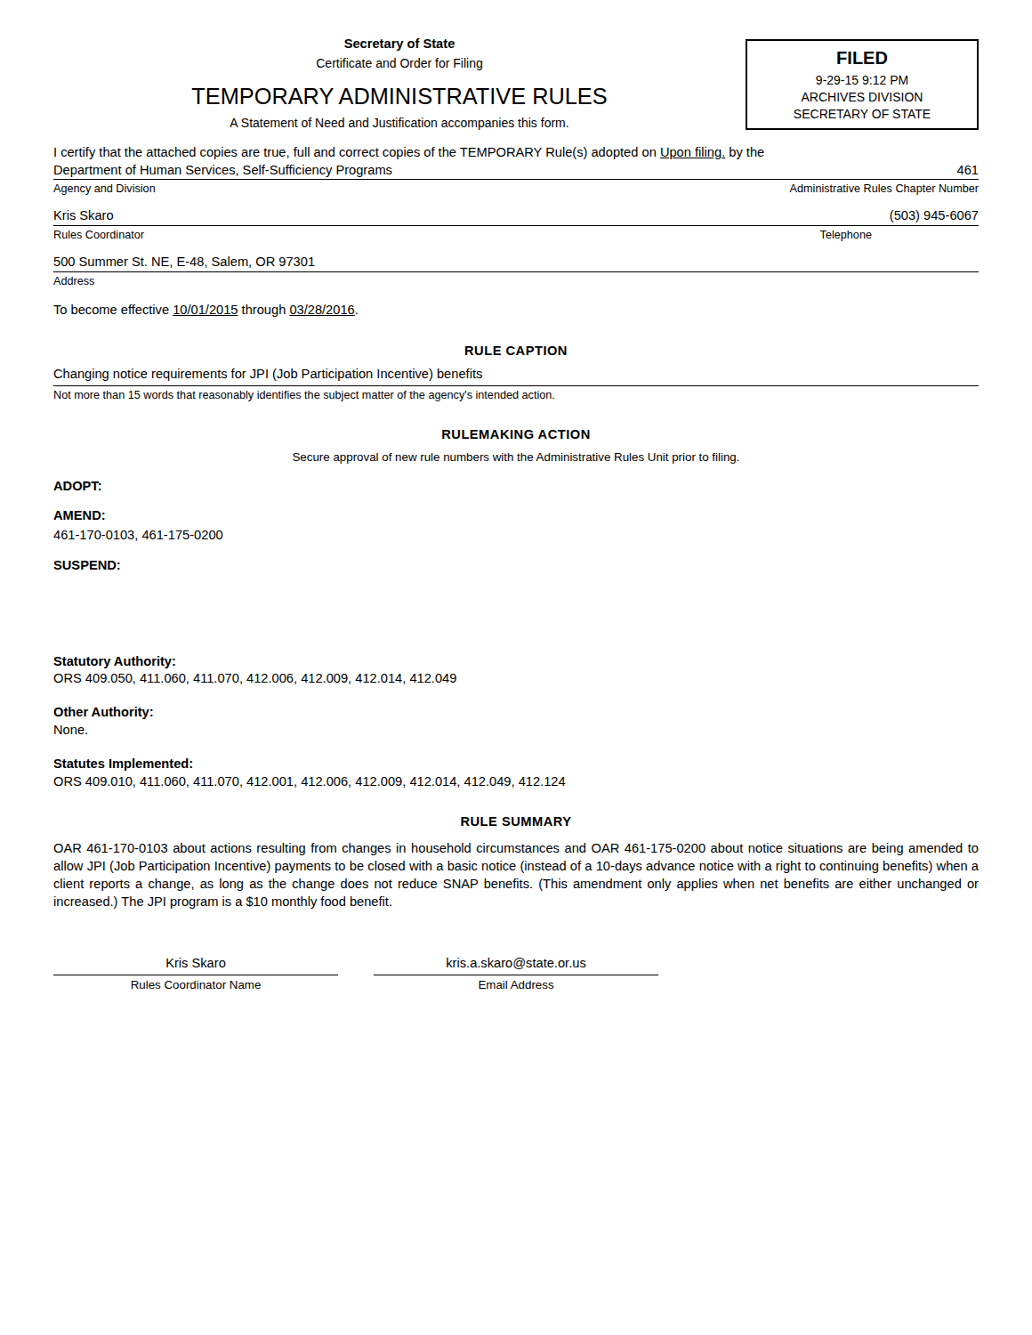FILED
9-29-15 9:12 PM
ARCHIVES DIVISION
SECRETARY OF STATE
Secretary of State
Certificate and Order for Filing
TEMPORARY ADMINISTRATIVE RULES
A Statement of Need and Justification accompanies this form.
I certify that the attached copies are true, full and correct copies of the TEMPORARY Rule(s) adopted on Upon filing. by the
Department of Human Services, Self-Sufficiency Programs
461
Agency and Division
Administrative Rules Chapter Number
Kris Skaro
(503) 945-6067
Rules Coordinator
Telephone
500 Summer St. NE, E-48, Salem, OR 97301
Address
To become effective 10/01/2015 through 03/28/2016.
RULE CAPTION
Changing notice requirements for JPI (Job Participation Incentive) benefits
Not more than 15 words that reasonably identifies the subject matter of the agency's intended action.
RULEMAKING ACTION
Secure approval of new rule numbers with the Administrative Rules Unit prior to filing.
ADOPT:
AMEND:
461-170-0103, 461-175-0200
SUSPEND:
Statutory Authority:
ORS 409.050, 411.060, 411.070, 412.006, 412.009, 412.014, 412.049
Other Authority:
None.
Statutes Implemented:
ORS 409.010, 411.060, 411.070, 412.001, 412.006, 412.009, 412.014, 412.049, 412.124
RULE SUMMARY
OAR 461-170-0103 about actions resulting from changes in household circumstances and OAR 461-175-0200 about notice situations are being amended to allow JPI (Job Participation Incentive) payments to be closed with a basic notice (instead of a 10-days advance notice with a right to continuing benefits) when a client reports a change, as long as the change does not reduce SNAP benefits. (This amendment only applies when net benefits are either unchanged or increased.) The JPI program is a $10 monthly food benefit.
Kris Skaro
Rules Coordinator Name
kris.a.skaro@state.or.us
Email Address